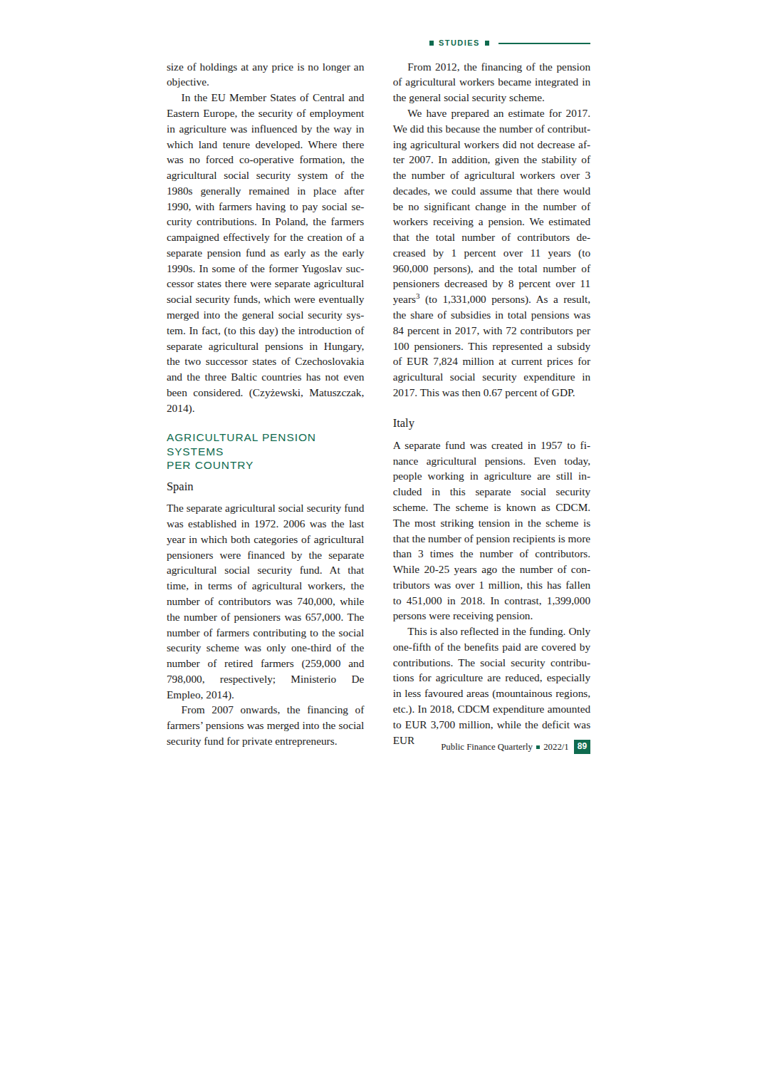Studies
size of holdings at any price is no longer an objective.
In the EU Member States of Central and Eastern Europe, the security of employment in agriculture was influenced by the way in which land tenure developed. Where there was no forced co-operative formation, the agricultural social security system of the 1980s generally remained in place after 1990, with farmers having to pay social security contributions. In Poland, the farmers campaigned effectively for the creation of a separate pension fund as early as the early 1990s. In some of the former Yugoslav successor states there were separate agricultural social security funds, which were eventually merged into the general social security system. In fact, (to this day) the introduction of separate agricultural pensions in Hungary, the two successor states of Czechoslovakia and the three Baltic countries has not even been considered. (Czyżewski, Matuszczak, 2014).
Agricultural pension systems
per country
Spain
The separate agricultural social security fund was established in 1972. 2006 was the last year in which both categories of agricultural pensioners were financed by the separate agricultural social security fund. At that time, in terms of agricultural workers, the number of contributors was 740,000, while the number of pensioners was 657,000. The number of farmers contributing to the social security scheme was only one-third of the number of retired farmers (259,000 and 798,000, respectively; Ministerio De Empleo, 2014).
From 2007 onwards, the financing of farmers’ pensions was merged into the social security fund for private entrepreneurs.
From 2012, the financing of the pension of agricultural workers became integrated in the general social security scheme.
We have prepared an estimate for 2017. We did this because the number of contributing agricultural workers did not decrease after 2007. In addition, given the stability of the number of agricultural workers over 3 decades, we could assume that there would be no significant change in the number of workers receiving a pension. We estimated that the total number of contributors decreased by 1 percent over 11 years (to 960,000 persons), and the total number of pensioners decreased by 8 percent over 11 years3 (to 1,331,000 persons). As a result, the share of subsidies in total pensions was 84 percent in 2017, with 72 contributors per 100 pensioners. This represented a subsidy of EUR 7,824 million at current prices for agricultural social security expenditure in 2017. This was then 0.67 percent of GDP.
Italy
A separate fund was created in 1957 to finance agricultural pensions. Even today, people working in agriculture are still included in this separate social security scheme. The scheme is known as CDCM. The most striking tension in the scheme is that the number of pension recipients is more than 3 times the number of contributors. While 20-25 years ago the number of contributors was over 1 million, this has fallen to 451,000 in 2018. In contrast, 1,399,000 persons were receiving pension.
This is also reflected in the funding. Only one-fifth of the benefits paid are covered by contributions. The social security contributions for agriculture are reduced, especially in less favoured areas (mountainous regions, etc.). In 2018, CDCM expenditure amounted to EUR 3,700 million, while the deficit was EUR
Public Finance Quarterly 2022/1 89